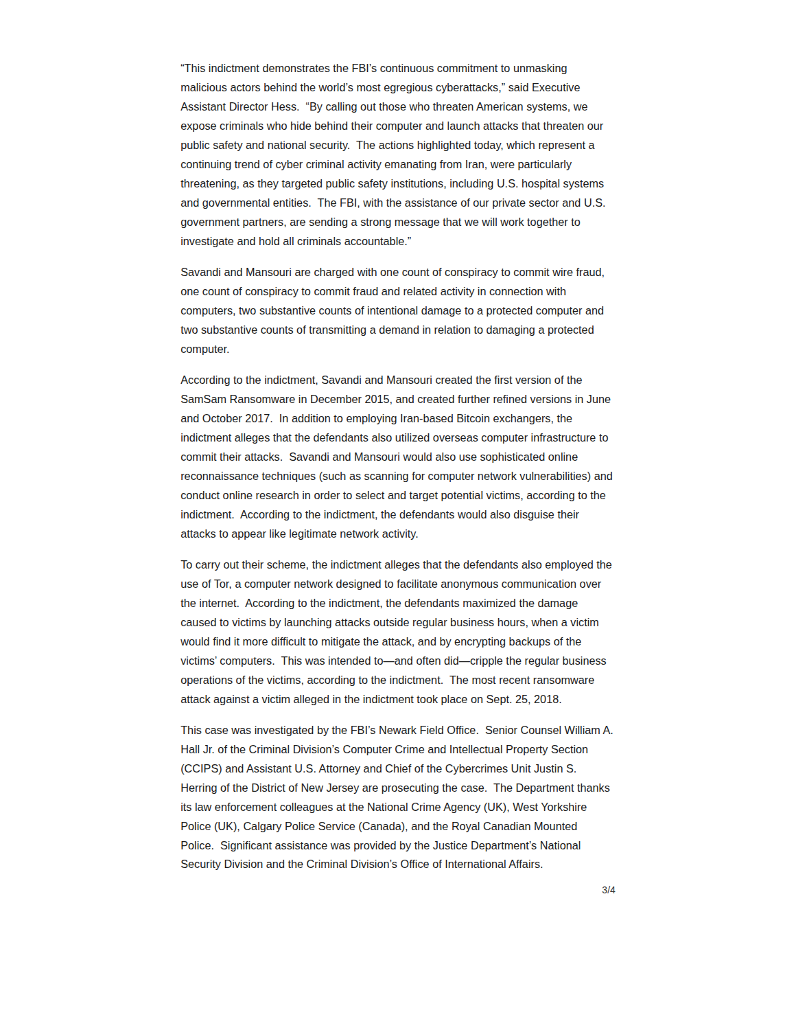“This indictment demonstrates the FBI’s continuous commitment to unmasking malicious actors behind the world’s most egregious cyberattacks,” said Executive Assistant Director Hess. “By calling out those who threaten American systems, we expose criminals who hide behind their computer and launch attacks that threaten our public safety and national security. The actions highlighted today, which represent a continuing trend of cyber criminal activity emanating from Iran, were particularly threatening, as they targeted public safety institutions, including U.S. hospital systems and governmental entities. The FBI, with the assistance of our private sector and U.S. government partners, are sending a strong message that we will work together to investigate and hold all criminals accountable.”
Savandi and Mansouri are charged with one count of conspiracy to commit wire fraud, one count of conspiracy to commit fraud and related activity in connection with computers, two substantive counts of intentional damage to a protected computer and two substantive counts of transmitting a demand in relation to damaging a protected computer.
According to the indictment, Savandi and Mansouri created the first version of the SamSam Ransomware in December 2015, and created further refined versions in June and October 2017. In addition to employing Iran-based Bitcoin exchangers, the indictment alleges that the defendants also utilized overseas computer infrastructure to commit their attacks. Savandi and Mansouri would also use sophisticated online reconnaissance techniques (such as scanning for computer network vulnerabilities) and conduct online research in order to select and target potential victims, according to the indictment. According to the indictment, the defendants would also disguise their attacks to appear like legitimate network activity.
To carry out their scheme, the indictment alleges that the defendants also employed the use of Tor, a computer network designed to facilitate anonymous communication over the internet. According to the indictment, the defendants maximized the damage caused to victims by launching attacks outside regular business hours, when a victim would find it more difficult to mitigate the attack, and by encrypting backups of the victims’ computers. This was intended to—and often did—cripple the regular business operations of the victims, according to the indictment. The most recent ransomware attack against a victim alleged in the indictment took place on Sept. 25, 2018.
This case was investigated by the FBI’s Newark Field Office. Senior Counsel William A. Hall Jr. of the Criminal Division’s Computer Crime and Intellectual Property Section (CCIPS) and Assistant U.S. Attorney and Chief of the Cybercrimes Unit Justin S. Herring of the District of New Jersey are prosecuting the case. The Department thanks its law enforcement colleagues at the National Crime Agency (UK), West Yorkshire Police (UK), Calgary Police Service (Canada), and the Royal Canadian Mounted Police. Significant assistance was provided by the Justice Department’s National Security Division and the Criminal Division’s Office of International Affairs.
3/4